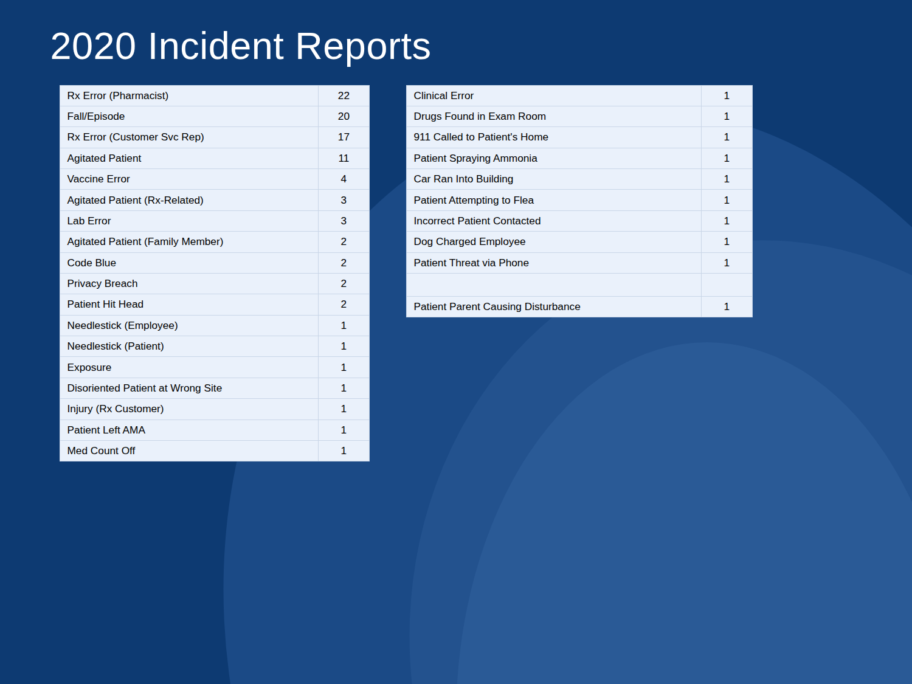2020 Incident Reports
| Rx Error (Pharmacist) | 22 |
| Fall/Episode | 20 |
| Rx Error (Customer Svc Rep) | 17 |
| Agitated Patient | 11 |
| Vaccine Error | 4 |
| Agitated Patient (Rx-Related) | 3 |
| Lab Error | 3 |
| Agitated Patient (Family Member) | 2 |
| Code Blue | 2 |
| Privacy Breach | 2 |
| Patient Hit Head | 2 |
| Needlestick (Employee) | 1 |
| Needlestick (Patient) | 1 |
| Exposure | 1 |
| Disoriented Patient at Wrong Site | 1 |
| Injury (Rx Customer) | 1 |
| Patient Left AMA | 1 |
| Med Count Off | 1 |
| Clinical Error | 1 |
| Drugs Found in Exam Room | 1 |
| 911 Called to Patient's Home | 1 |
| Patient Spraying Ammonia | 1 |
| Car Ran Into Building | 1 |
| Patient Attempting to Flea | 1 |
| Incorrect Patient Contacted | 1 |
| Dog Charged Employee | 1 |
| Patient Threat via Phone | 1 |
| Patient Parent Causing Disturbance | 1 |